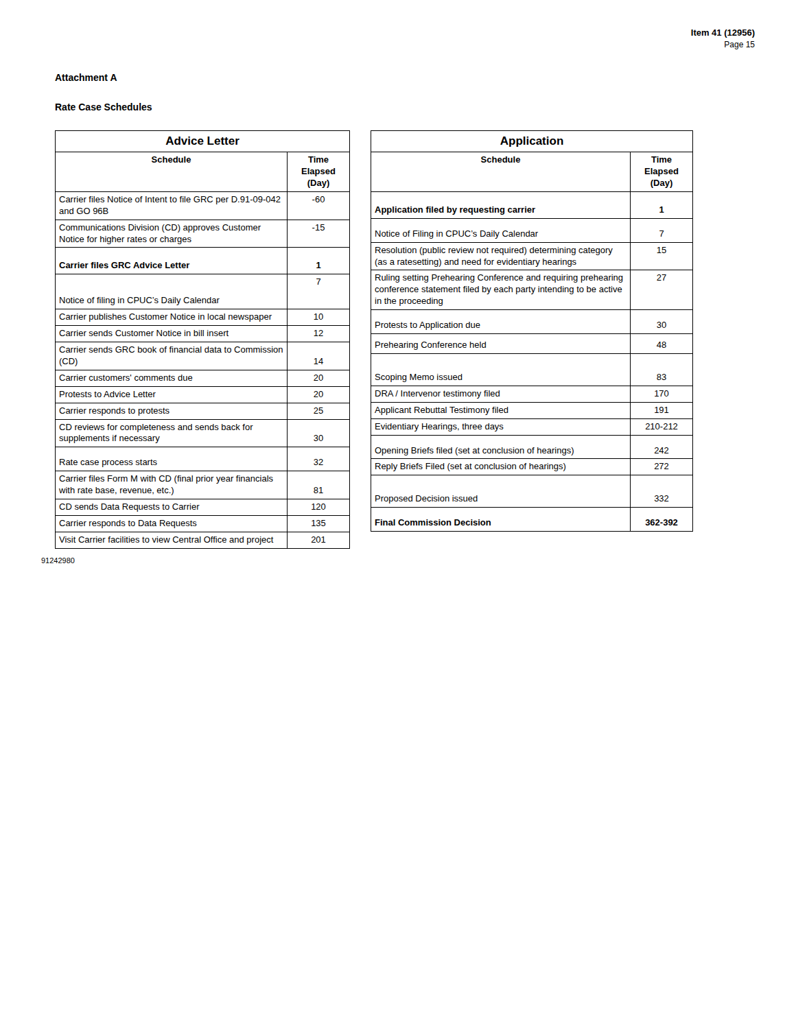Item 41 (12956)
Page 15
Attachment A
Rate Case Schedules
Advice Letter
| Schedule | Time Elapsed (Day) |
| --- | --- |
| Carrier files Notice of Intent to file GRC per D.91-09-042 and GO 96B | -60 |
| Communications Division (CD) approves Customer Notice for higher rates or charges | -15 |
| Carrier files GRC Advice Letter | 1 |
| Notice of filing in CPUC’s Daily Calendar | 7 |
| Carrier publishes Customer Notice in local newspaper | 10 |
| Carrier sends Customer Notice in bill insert | 12 |
| Carrier sends GRC book of financial data to Commission (CD) | 14 |
| Carrier customers' comments due | 20 |
| Protests to Advice Letter | 20 |
| Carrier responds to protests | 25 |
| CD reviews for completeness and sends back for supplements if necessary | 30 |
| Rate case process starts | 32 |
| Carrier files Form M with CD (final prior year financials with rate base, revenue, etc.) | 81 |
| CD sends Data Requests to Carrier | 120 |
| Carrier responds to Data Requests | 135 |
| Visit Carrier facilities to view Central Office and project | 201 |
Application
| Schedule | Time Elapsed (Day) |
| --- | --- |
| Application filed by requesting carrier | 1 |
| Notice of Filing in CPUC’s Daily Calendar | 7 |
| Resolution (public review not required) determining category (as a ratesetting) and need for evidentiary hearings | 15 |
| Ruling setting Prehearing Conference and requiring prehearing conference statement filed by each party intending to be active in the proceeding | 27 |
| Protests to Application due | 30 |
| Prehearing Conference held | 48 |
| Scoping Memo issued | 83 |
| DRA / Intervenor testimony filed | 170 |
| Applicant Rebuttal Testimony filed | 191 |
| Evidentiary Hearings, three days | 210-212 |
| Opening Briefs filed (set at conclusion of hearings) | 242 |
| Reply Briefs Filed (set at conclusion of hearings) | 272 |
| Proposed Decision issued | 332 |
| Final Commission Decision | 362-392 |
91242980